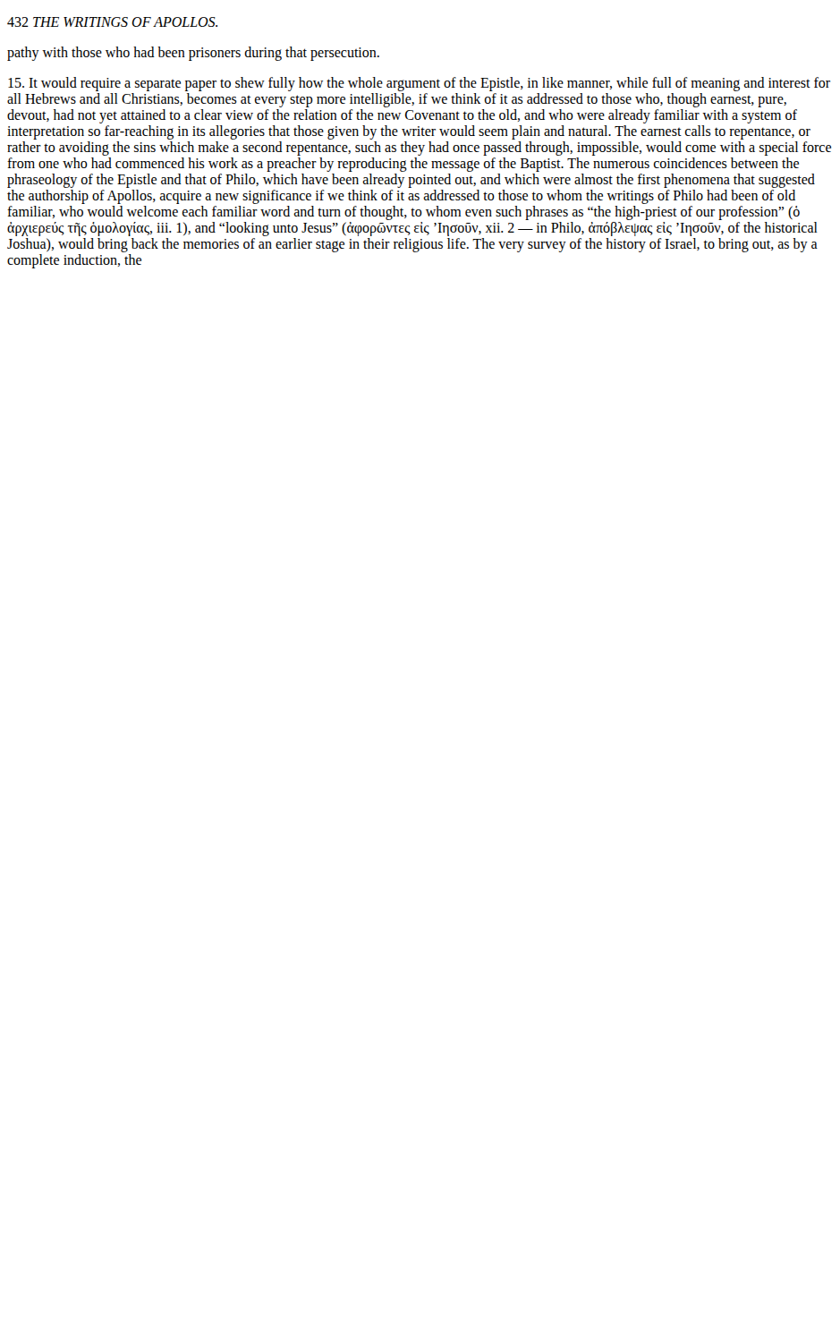432 THE WRITINGS OF APOLLOS.
pathy with those who had been prisoners during that persecution.
15. It would require a separate paper to shew fully how the whole argument of the Epistle, in like manner, while full of meaning and interest for all Hebrews and all Christians, becomes at every step more intelligible, if we think of it as addressed to those who, though earnest, pure, devout, had not yet attained to a clear view of the relation of the new Covenant to the old, and who were already familiar with a system of interpretation so far-reaching in its allegories that those given by the writer would seem plain and natural. The earnest calls to repentance, or rather to avoiding the sins which make a second repentance, such as they had once passed through, impossible, would come with a special force from one who had commenced his work as a preacher by reproducing the message of the Baptist. The numerous coincidences between the phraseology of the Epistle and that of Philo, which have been already pointed out, and which were almost the first phenomena that suggested the authorship of Apollos, acquire a new significance if we think of it as addressed to those to whom the writings of Philo had been of old familiar, who would welcome each familiar word and turn of thought, to whom even such phrases as “the high-priest of our profession” (ὁ ἀρχιερεύς τῆς ὁμολογίας, iii. 1), and “looking unto Jesus” (ἀφορῶντες εἰς ’Ιησοῦν, xii. 2 — in Philo, ἀπόβλεψας εἰς ’Ιησοῦν, of the historical Joshua), would bring back the memories of an earlier stage in their religious life. The very survey of the history of Israel, to bring out, as by a complete induction, the